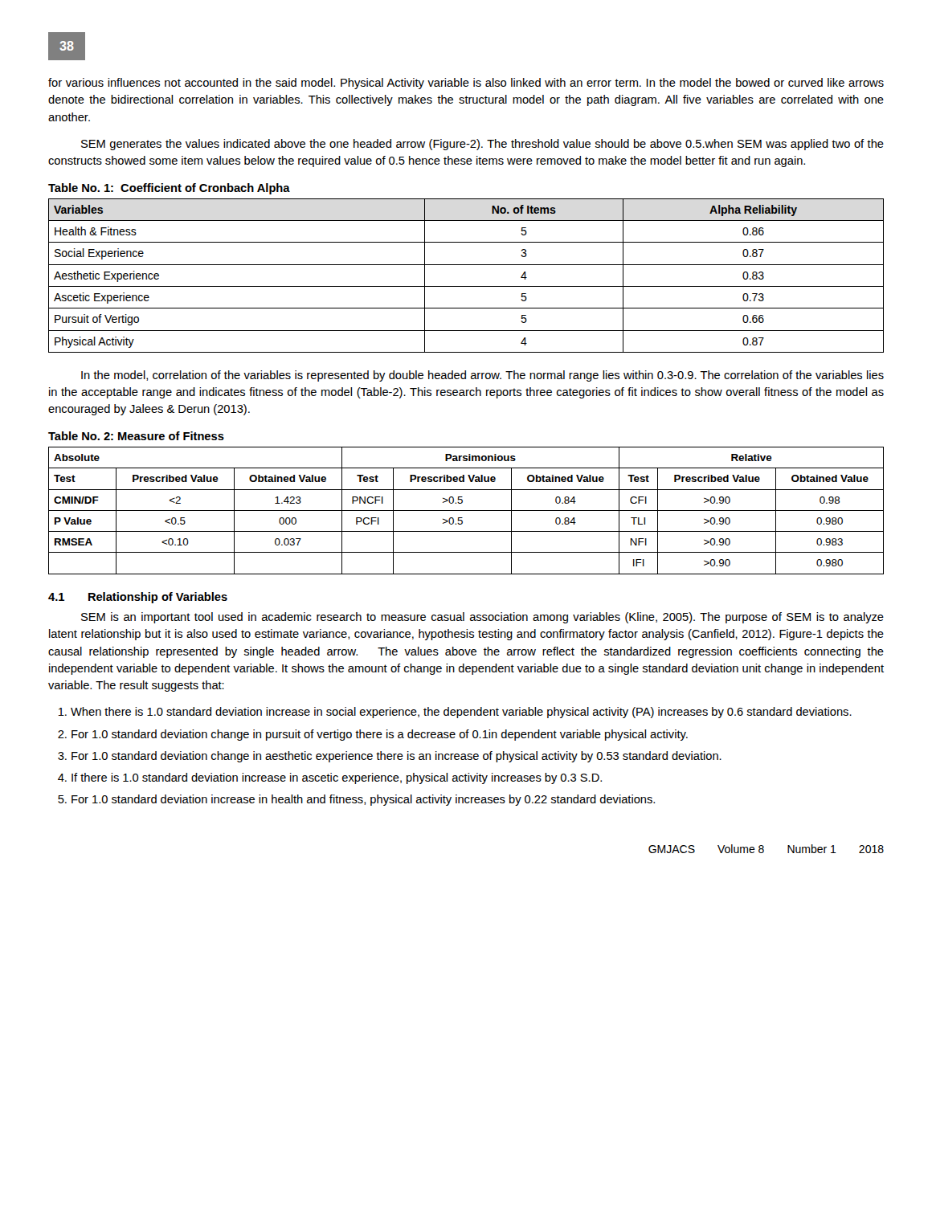38
for various influences not accounted in the said model. Physical Activity variable is also linked with an error term. In the model the bowed or curved like arrows denote the bidirectional correlation in variables. This collectively makes the structural model or the path diagram. All five variables are correlated with one another.
SEM generates the values indicated above the one headed arrow (Figure-2). The threshold value should be above 0.5.when SEM was applied two of the constructs showed some item values below the required value of 0.5 hence these items were removed to make the model better fit and run again.
Table No. 1: Coefficient of Cronbach Alpha
| Variables | No. of Items | Alpha Reliability |
| --- | --- | --- |
| Health & Fitness | 5 | 0.86 |
| Social Experience | 3 | 0.87 |
| Aesthetic Experience | 4 | 0.83 |
| Ascetic Experience | 5 | 0.73 |
| Pursuit of Vertigo | 5 | 0.66 |
| Physical Activity | 4 | 0.87 |
In the model, correlation of the variables is represented by double headed arrow. The normal range lies within 0.3-0.9. The correlation of the variables lies in the acceptable range and indicates fitness of the model (Table-2). This research reports three categories of fit indices to show overall fitness of the model as encouraged by Jalees & Derun (2013).
Table No. 2: Measure of Fitness
| Absolute | Parsimonious | Relative |
| Test | Prescribed Value | Obtained Value | Test | Prescribed Value | Obtained Value | Test | Prescribed Value | Obtained Value |
| CMIN/DF | <2 | 1.423 | PNCFI | >0.5 | 0.84 | CFI | >0.90 | 0.98 |
| P Value | <0.5 | 000 | PCFI | >0.5 | 0.84 | TLI | >0.90 | 0.980 |
| RMSEA | <0.10 | 0.037 | | | | NFI | >0.90 | 0.983 |
| | | | | | | IFI | >0.90 | 0.980 |
4.1 Relationship of Variables
SEM is an important tool used in academic research to measure casual association among variables (Kline, 2005). The purpose of SEM is to analyze latent relationship but it is also used to estimate variance, covariance, hypothesis testing and confirmatory factor analysis (Canfield, 2012). Figure-1 depicts the causal relationship represented by single headed arrow. The values above the arrow reflect the standardized regression coefficients connecting the independent variable to dependent variable. It shows the amount of change in dependent variable due to a single standard deviation unit change in independent variable. The result suggests that:
When there is 1.0 standard deviation increase in social experience, the dependent variable physical activity (PA) increases by 0.6 standard deviations.
For 1.0 standard deviation change in pursuit of vertigo there is a decrease of 0.1in dependent variable physical activity.
For 1.0 standard deviation change in aesthetic experience there is an increase of physical activity by 0.53 standard deviation.
If there is 1.0 standard deviation increase in ascetic experience, physical activity increases by 0.3 S.D.
For 1.0 standard deviation increase in health and fitness, physical activity increases by 0.22 standard deviations.
GMJACSVolume 8 Number 12018